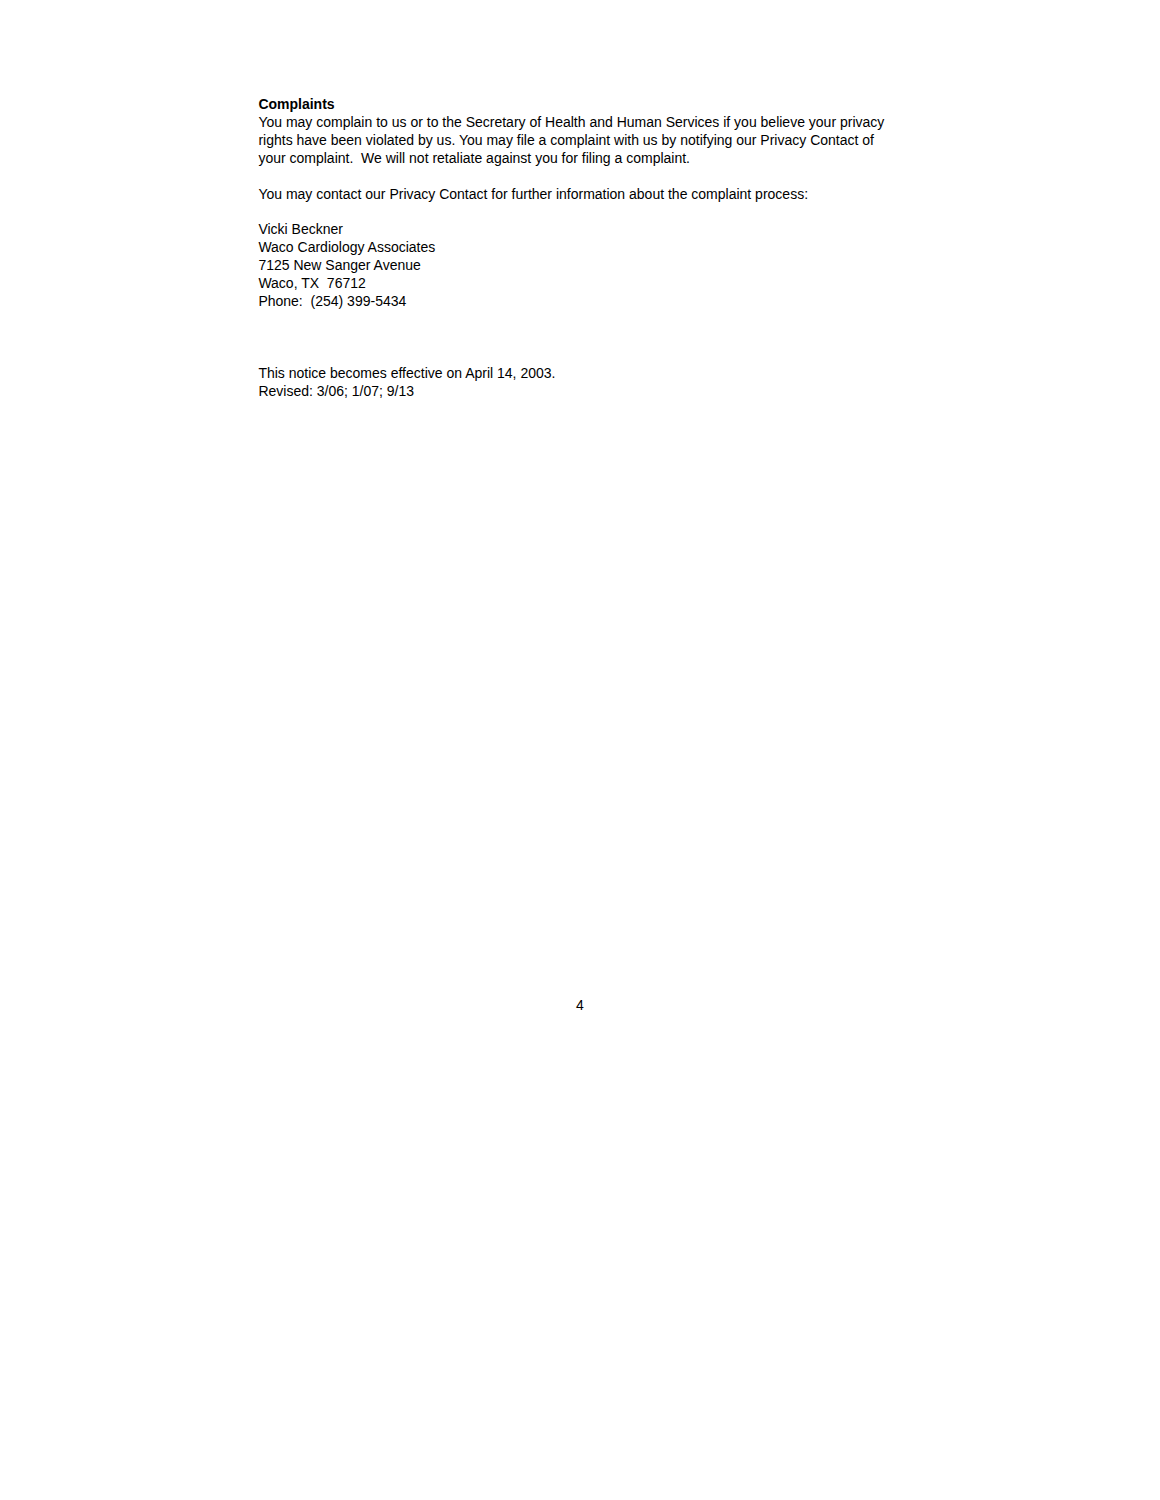Complaints
You may complain to us or to the Secretary of Health and Human Services if you believe your privacy rights have been violated by us. You may file a complaint with us by notifying our Privacy Contact of your complaint. We will not retaliate against you for filing a complaint.
You may contact our Privacy Contact for further information about the complaint process:
Vicki Beckner
Waco Cardiology Associates
7125 New Sanger Avenue
Waco, TX 76712
Phone: (254) 399-5434
This notice becomes effective on April 14, 2003.
Revised: 3/06; 1/07; 9/13
4